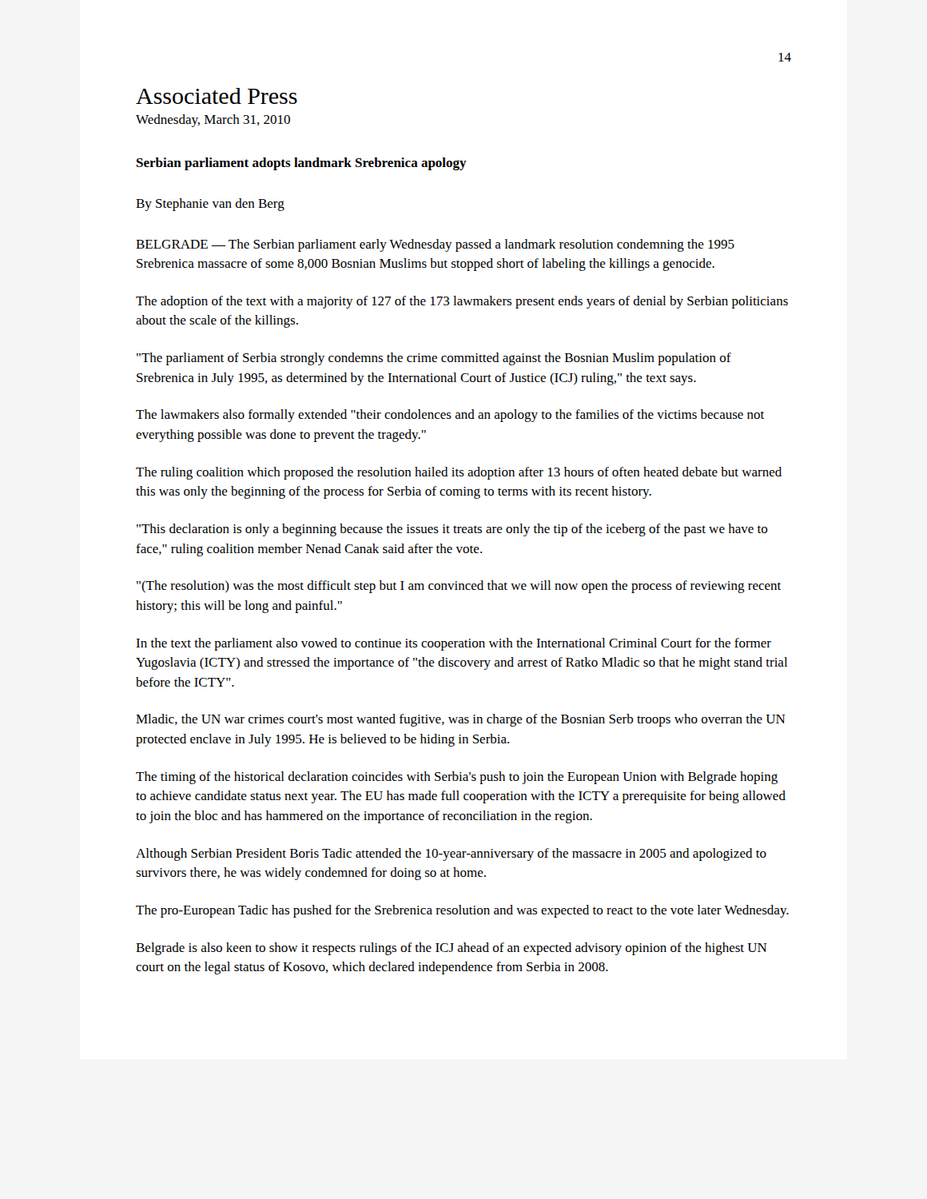14
Associated Press
Wednesday, March 31, 2010
Serbian parliament adopts landmark Srebrenica apology
By Stephanie van den Berg
BELGRADE — The Serbian parliament early Wednesday passed a landmark resolution condemning the 1995 Srebrenica massacre of some 8,000 Bosnian Muslims but stopped short of labeling the killings a genocide.
The adoption of the text with a majority of 127 of the 173 lawmakers present ends years of denial by Serbian politicians about the scale of the killings.
"The parliament of Serbia strongly condemns the crime committed against the Bosnian Muslim population of Srebrenica in July 1995, as determined by the International Court of Justice (ICJ) ruling," the text says.
The lawmakers also formally extended "their condolences and an apology to the families of the victims because not everything possible was done to prevent the tragedy."
The ruling coalition which proposed the resolution hailed its adoption after 13 hours of often heated debate but warned this was only the beginning of the process for Serbia of coming to terms with its recent history.
"This declaration is only a beginning because the issues it treats are only the tip of the iceberg of the past we have to face," ruling coalition member Nenad Canak said after the vote.
"(The resolution) was the most difficult step but I am convinced that we will now open the process of reviewing recent history; this will be long and painful."
In the text the parliament also vowed to continue its cooperation with the International Criminal Court for the former Yugoslavia (ICTY) and stressed the importance of "the discovery and arrest of Ratko Mladic so that he might stand trial before the ICTY".
Mladic, the UN war crimes court's most wanted fugitive, was in charge of the Bosnian Serb troops who overran the UN protected enclave in July 1995. He is believed to be hiding in Serbia.
The timing of the historical declaration coincides with Serbia's push to join the European Union with Belgrade hoping to achieve candidate status next year. The EU has made full cooperation with the ICTY a prerequisite for being allowed to join the bloc and has hammered on the importance of reconciliation in the region.
Although Serbian President Boris Tadic attended the 10-year-anniversary of the massacre in 2005 and apologized to survivors there, he was widely condemned for doing so at home.
The pro-European Tadic has pushed for the Srebrenica resolution and was expected to react to the vote later Wednesday.
Belgrade is also keen to show it respects rulings of the ICJ ahead of an expected advisory opinion of the highest UN court on the legal status of Kosovo, which declared independence from Serbia in 2008.